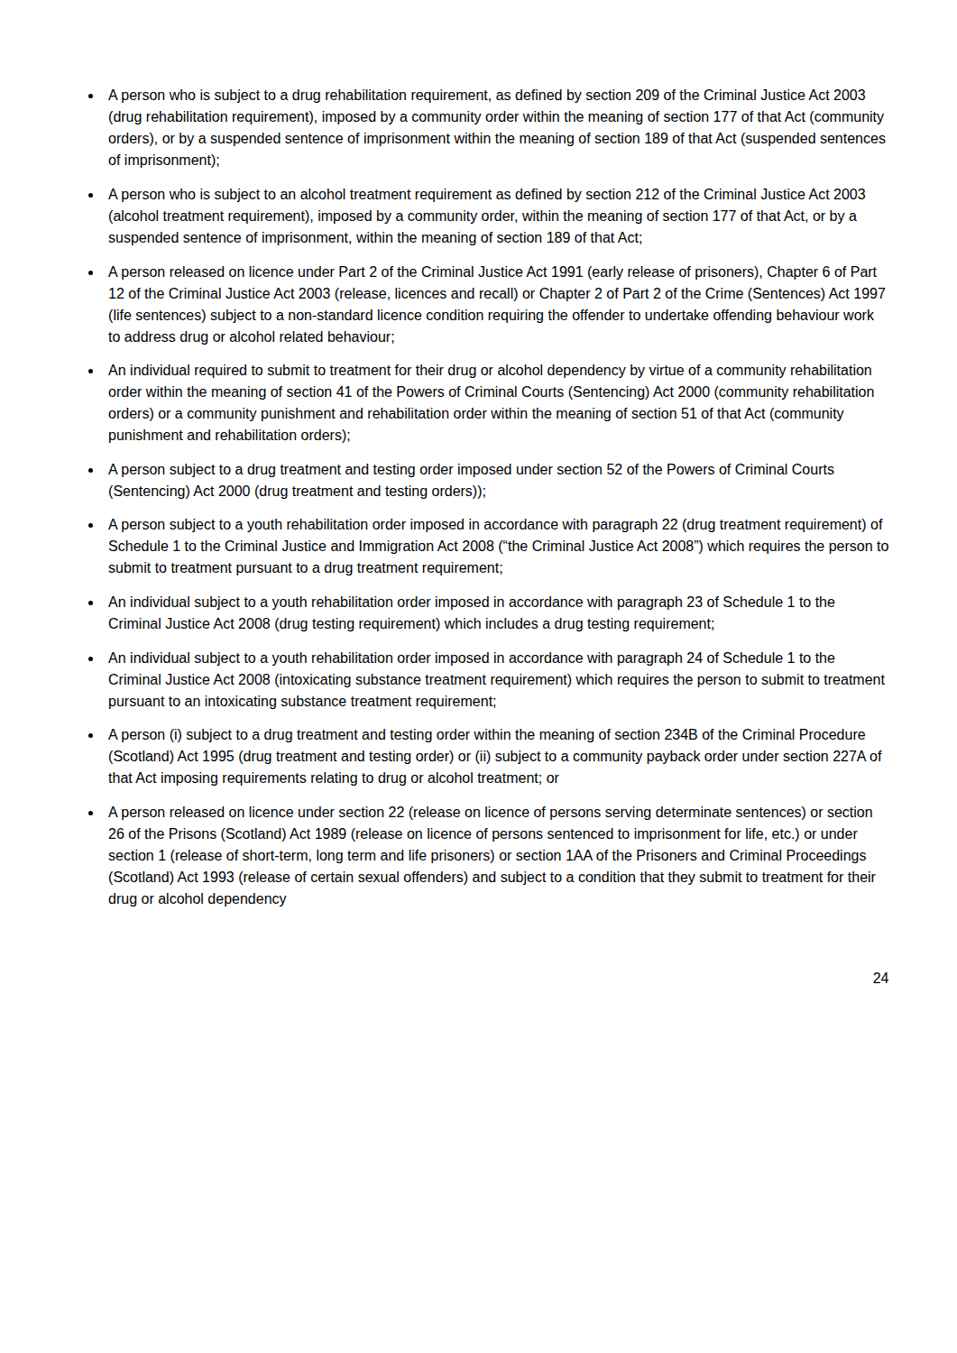A person who is subject to a drug rehabilitation requirement, as defined by section 209 of the Criminal Justice Act 2003 (drug rehabilitation requirement), imposed by a community order within the meaning of section 177 of that Act (community orders), or by a suspended sentence of imprisonment within the meaning of section 189 of that Act (suspended sentences of imprisonment);
A person who is subject to an alcohol treatment requirement as defined by section 212 of the Criminal Justice Act 2003 (alcohol treatment requirement), imposed by a community order, within the meaning of section 177 of that Act, or by a suspended sentence of imprisonment, within the meaning of section 189 of that Act;
A person released on licence under Part 2 of the Criminal Justice Act 1991 (early release of prisoners), Chapter 6 of Part 12 of the Criminal Justice Act 2003 (release, licences and recall) or Chapter 2 of Part 2 of the Crime (Sentences) Act 1997 (life sentences) subject to a non-standard licence condition requiring the offender to undertake offending behaviour work to address drug or alcohol related behaviour;
An individual required to submit to treatment for their drug or alcohol dependency by virtue of a community rehabilitation order within the meaning of section 41 of the Powers of Criminal Courts (Sentencing) Act 2000 (community rehabilitation orders) or a community punishment and rehabilitation order within the meaning of section 51 of that Act (community punishment and rehabilitation orders);
A person subject to a drug treatment and testing order imposed under section 52 of the Powers of Criminal Courts (Sentencing) Act 2000 (drug treatment and testing orders));
A person subject to a youth rehabilitation order imposed in accordance with paragraph 22 (drug treatment requirement) of Schedule 1 to the Criminal Justice and Immigration Act 2008 (“the Criminal Justice Act 2008”) which requires the person to submit to treatment pursuant to a drug treatment requirement;
An individual subject to a youth rehabilitation order imposed in accordance with paragraph 23 of Schedule 1 to the Criminal Justice Act 2008 (drug testing requirement) which includes a drug testing requirement;
An individual subject to a youth rehabilitation order imposed in accordance with paragraph 24 of Schedule 1 to the Criminal Justice Act 2008 (intoxicating substance treatment requirement) which requires the person to submit to treatment pursuant to an intoxicating substance treatment requirement;
A person (i) subject to a drug treatment and testing order within the meaning of section 234B of the Criminal Procedure (Scotland) Act 1995 (drug treatment and testing order) or (ii) subject to a community payback order under section 227A of that Act imposing requirements relating to drug or alcohol treatment; or
A person released on licence under section 22 (release on licence of persons serving determinate sentences) or section 26 of the Prisons (Scotland) Act 1989 (release on licence of persons sentenced to imprisonment for life, etc.) or under section 1 (release of short-term, long term and life prisoners) or section 1AA of the Prisoners and Criminal Proceedings (Scotland) Act 1993 (release of certain sexual offenders) and subject to a condition that they submit to treatment for their drug or alcohol dependency
24